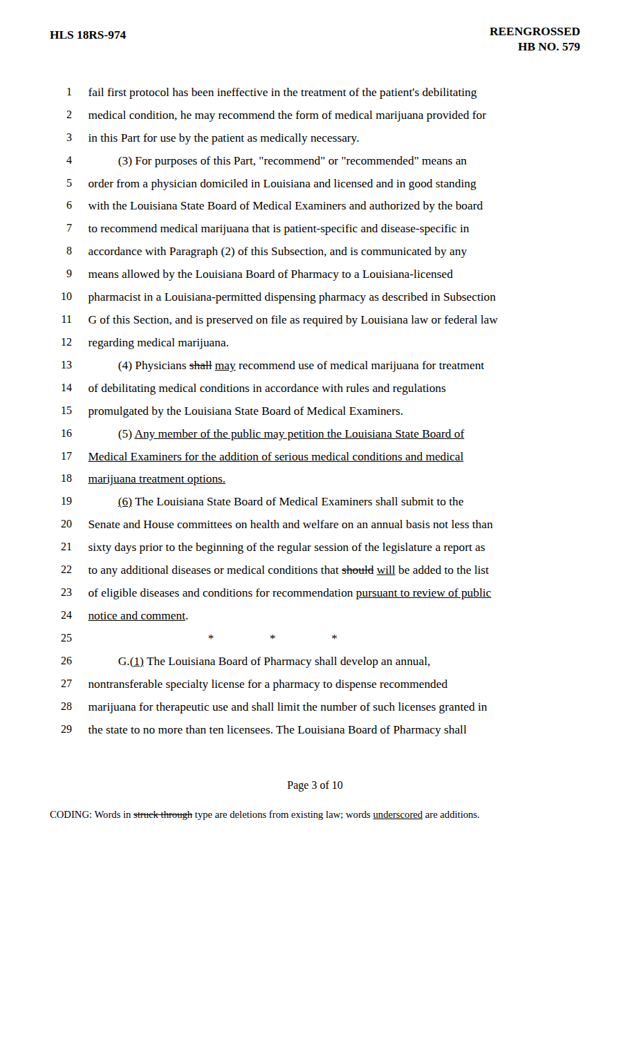HLS 18RS-974
REENGROSSED
HB NO. 579
fail first protocol has been ineffective in the treatment of the patient's debilitating
medical condition, he may recommend the form of medical marijuana provided for
in this Part for use by the patient as medically necessary.
(3) For purposes of this Part, "recommend" or "recommended" means an
order from a physician domiciled in Louisiana and licensed and in good standing
with the Louisiana State Board of Medical Examiners and authorized by the board
to recommend medical marijuana that is patient-specific and disease-specific in
accordance with Paragraph (2) of this Subsection, and is communicated by any
means allowed by the Louisiana Board of Pharmacy to a Louisiana-licensed
pharmacist in a Louisiana-permitted dispensing pharmacy as described in Subsection
G of this Section, and is preserved on file as required by Louisiana law or federal law
regarding medical marijuana.
(4) Physicians shall may recommend use of medical marijuana for treatment
of debilitating medical conditions in accordance with rules and regulations
promulgated by the Louisiana State Board of Medical Examiners.
(5) Any member of the public may petition the Louisiana State Board of
Medical Examiners for the addition of serious medical conditions and medical
marijuana treatment options.
(6) The Louisiana State Board of Medical Examiners shall submit to the
Senate and House committees on health and welfare on an annual basis not less than
sixty days prior to the beginning of the regular session of the legislature a report as
to any additional diseases or medical conditions that should will be added to the list
of eligible diseases and conditions for recommendation pursuant to review of public
notice and comment.
* * *
G.(1) The Louisiana Board of Pharmacy shall develop an annual,
nontransferable specialty license for a pharmacy to dispense recommended
marijuana for therapeutic use and shall limit the number of such licenses granted in
the state to no more than ten licensees. The Louisiana Board of Pharmacy shall
Page 3 of 10
CODING: Words in struck through type are deletions from existing law; words underscored are additions.